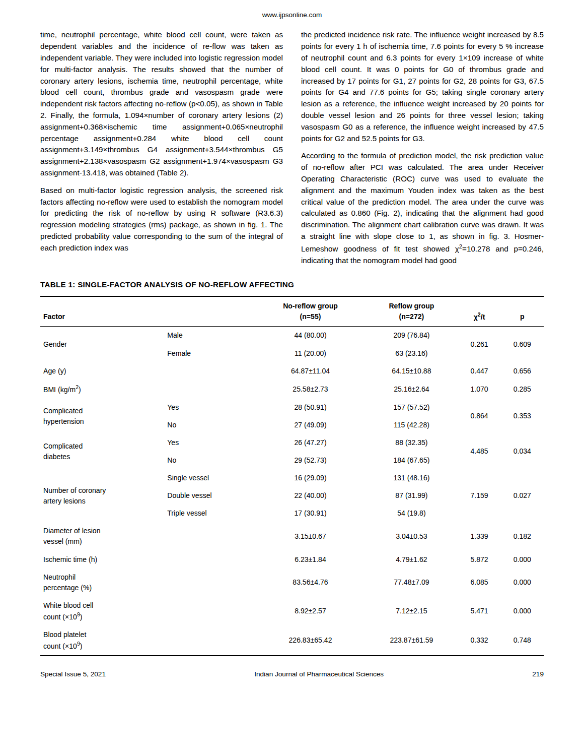www.ijpsonline.com
time, neutrophil percentage, white blood cell count, were taken as dependent variables and the incidence of re-flow was taken as independent variable. They were included into logistic regression model for multi-factor analysis. The results showed that the number of coronary artery lesions, ischemia time, neutrophil percentage, white blood cell count, thrombus grade and vasospasm grade were independent risk factors affecting no-reflow (p<0.05), as shown in Table 2. Finally, the formula, 1.094×number of coronary artery lesions (2) assignment+0.368×ischemic time assignment+0.065×neutrophil percentage assignment+0.284 white blood cell count assignment+3.149×thrombus G4 assignment+3.544×thrombus G5 assignment+2.138×vasospasm G2 assignment+1.974×vasospasm G3 assignment-13.418, was obtained (Table 2).
Based on multi-factor logistic regression analysis, the screened risk factors affecting no-reflow were used to establish the nomogram model for predicting the risk of no-reflow by using R software (R3.6.3) regression modeling strategies (rms) package, as shown in fig. 1. The predicted probability value corresponding to the sum of the integral of each prediction index was
the predicted incidence risk rate. The influence weight increased by 8.5 points for every 1 h of ischemia time, 7.6 points for every 5 % increase of neutrophil count and 6.3 points for every 1×109 increase of white blood cell count. It was 0 points for G0 of thrombus grade and increased by 17 points for G1, 27 points for G2, 28 points for G3, 67.5 points for G4 and 77.6 points for G5; taking single coronary artery lesion as a reference, the influence weight increased by 20 points for double vessel lesion and 26 points for three vessel lesion; taking vasospasm G0 as a reference, the influence weight increased by 47.5 points for G2 and 52.5 points for G3.
According to the formula of prediction model, the risk prediction value of no-reflow after PCI was calculated. The area under Receiver Operating Characteristic (ROC) curve was used to evaluate the alignment and the maximum Youden index was taken as the best critical value of the prediction model. The area under the curve was calculated as 0.860 (Fig. 2), indicating that the alignment had good discrimination. The alignment chart calibration curve was drawn. It was a straight line with slope close to 1, as shown in fig. 3. Hosmer-Lemeshow goodness of fit test showed χ2=10.278 and p=0.246, indicating that the nomogram model had good
Table 1: Single-factor analysis of no-reflow affecting
| Factor | No-reflow group (n=55) | Reflow group (n=272) | χ 2 /t | p |
| --- | --- | --- | --- | --- |
| Gender | Male | 44 (80.00) | 209 (76.84) | 0.261 | 0.609 |
| Female | 11 (20.00) | 63 (23.16) |
| Age (y) | 64.87±11.04 | 64.15±10.88 | 0.447 | 0.656 |
| BMI (kg/m 2 ) | 25.58±2.73 | 25.16±2.64 | 1.070 | 0.285 |
| Complicated hypertension | Yes | 28 (50.91) | 157 (57.52) | 0.864 | 0.353 |
| No | 27 (49.09) | 115 (42.28) |
| Complicated diabetes | Yes | 26 (47.27) | 88 (32.35) | 4.485 | 0.034 |
| No | 29 (52.73) | 184 (67.65) |
| Number of coronary artery lesions | Single vessel | 16 (29.09) | 131 (48.16) | 7.159 | 0.027 |
| Double vessel | 22 (40.00) | 87 (31.99) |
| Triple vessel | 17 (30.91) | 54 (19.8) |
| Diameter of lesion vessel (mm) | 3.15±0.67 | 3.04±0.53 | 1.339 | 0.182 |
| Ischemic time (h) | 6.23±1.84 | 4.79±1.62 | 5.872 | 0.000 |
| Neutrophil percentage (%) | 83.56±4.76 | 77.48±7.09 | 6.085 | 0.000 |
| White blood cell count (×10 9 ) | 8.92±2.57 | 7.12±2.15 | 5.471 | 0.000 |
| Blood platelet count (×10 9 ) | 226.83±65.42 | 223.87±61.59 | 0.332 | 0.748 |
Special Issue 5, 2021
Indian Journal of Pharmaceutical Sciences
219